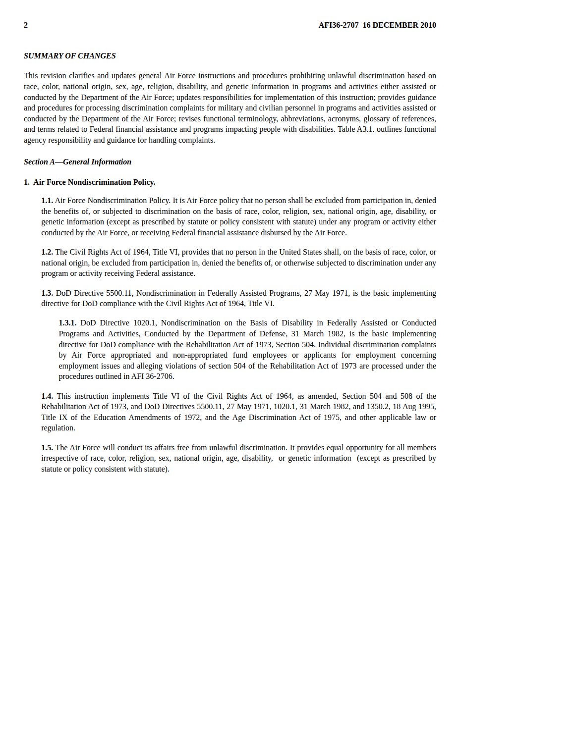2 AFI36-2707 16 DECEMBER 2010
SUMMARY OF CHANGES
This revision clarifies and updates general Air Force instructions and procedures prohibiting unlawful discrimination based on race, color, national origin, sex, age, religion, disability, and genetic information in programs and activities either assisted or conducted by the Department of the Air Force; updates responsibilities for implementation of this instruction; provides guidance and procedures for processing discrimination complaints for military and civilian personnel in programs and activities assisted or conducted by the Department of the Air Force; revises functional terminology, abbreviations, acronyms, glossary of references, and terms related to Federal financial assistance and programs impacting people with disabilities. Table A3.1. outlines functional agency responsibility and guidance for handling complaints.
Section A—General Information
1. Air Force Nondiscrimination Policy.
1.1. Air Force Nondiscrimination Policy. It is Air Force policy that no person shall be excluded from participation in, denied the benefits of, or subjected to discrimination on the basis of race, color, religion, sex, national origin, age, disability, or genetic information (except as prescribed by statute or policy consistent with statute) under any program or activity either conducted by the Air Force, or receiving Federal financial assistance disbursed by the Air Force.
1.2. The Civil Rights Act of 1964, Title VI, provides that no person in the United States shall, on the basis of race, color, or national origin, be excluded from participation in, denied the benefits of, or otherwise subjected to discrimination under any program or activity receiving Federal assistance.
1.3. DoD Directive 5500.11, Nondiscrimination in Federally Assisted Programs, 27 May 1971, is the basic implementing directive for DoD compliance with the Civil Rights Act of 1964, Title VI.
1.3.1. DoD Directive 1020.1, Nondiscrimination on the Basis of Disability in Federally Assisted or Conducted Programs and Activities, Conducted by the Department of Defense, 31 March 1982, is the basic implementing directive for DoD compliance with the Rehabilitation Act of 1973, Section 504. Individual discrimination complaints by Air Force appropriated and non-appropriated fund employees or applicants for employment concerning employment issues and alleging violations of section 504 of the Rehabilitation Act of 1973 are processed under the procedures outlined in AFI 36-2706.
1.4. This instruction implements Title VI of the Civil Rights Act of 1964, as amended, Section 504 and 508 of the Rehabilitation Act of 1973, and DoD Directives 5500.11, 27 May 1971, 1020.1, 31 March 1982, and 1350.2, 18 Aug 1995, Title IX of the Education Amendments of 1972, and the Age Discrimination Act of 1975, and other applicable law or regulation.
1.5. The Air Force will conduct its affairs free from unlawful discrimination. It provides equal opportunity for all members irrespective of race, color, religion, sex, national origin, age, disability, or genetic information (except as prescribed by statute or policy consistent with statute).